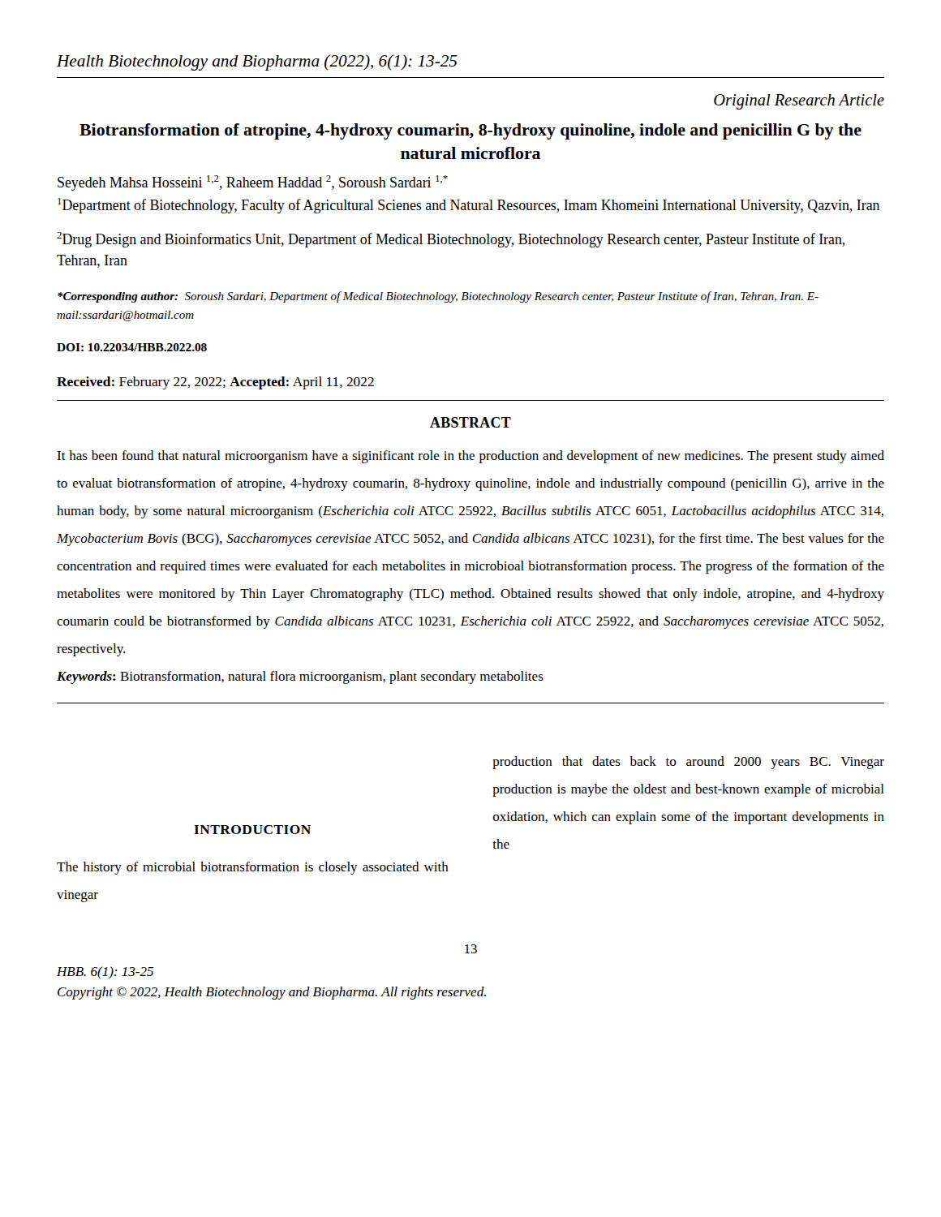Health Biotechnology and Biopharma (2022), 6(1): 13-25
Original Research Article
Biotransformation of atropine, 4-hydroxy coumarin, 8-hydroxy quinoline, indole and penicillin G by the natural microflora
Seyedeh Mahsa Hosseini 1,2, Raheem Haddad 2, Soroush Sardari 1,*
1Department of Biotechnology, Faculty of Agricultural Scienes and Natural Resources, Imam Khomeini International University, Qazvin, Iran
2Drug Design and Bioinformatics Unit, Department of Medical Biotechnology, Biotechnology Research center, Pasteur Institute of Iran, Tehran, Iran
*Corresponding author: Soroush Sardari, Department of Medical Biotechnology, Biotechnology Research center, Pasteur Institute of Iran, Tehran, Iran. E- mail:ssardari@hotmail.com
DOI: 10.22034/HBB.2022.08
Received: February 22, 2022; Accepted: April 11, 2022
ABSTRACT
It has been found that natural microorganism have a siginificant role in the production and development of new medicines. The present study aimed to evaluat biotransformation of atropine, 4-hydroxy coumarin, 8-hydroxy quinoline, indole and industrially compound (penicillin G), arrive in the human body, by some natural microorganism (Escherichia coli ATCC 25922, Bacillus subtilis ATCC 6051, Lactobacillus acidophilus ATCC 314, Mycobacterium Bovis (BCG), Saccharomyces cerevisiae ATCC 5052, and Candida albicans ATCC 10231), for the first time. The best values for the concentration and required times were evaluated for each metabolites in microbioal biotransformation process. The progress of the formation of the metabolites were monitored by Thin Layer Chromatography (TLC) method. Obtained results showed that only indole, atropine, and 4-hydroxy coumarin could be biotransformed by Candida albicans ATCC 10231, Escherichia coli ATCC 25922, and Saccharomyces cerevisiae ATCC 5052, respectively.
Keywords: Biotransformation, natural flora microorganism, plant secondary metabolites
INTRODUCTION
The history of microbial biotransformation is closely associated with vinegar
production that dates back to around 2000 years BC. Vinegar production is maybe the oldest and best-known example of microbial oxidation, which can explain some of the important developments in the
13
HBB. 6(1): 13-25
Copyright © 2022, Health Biotechnology and Biopharma. All rights reserved.